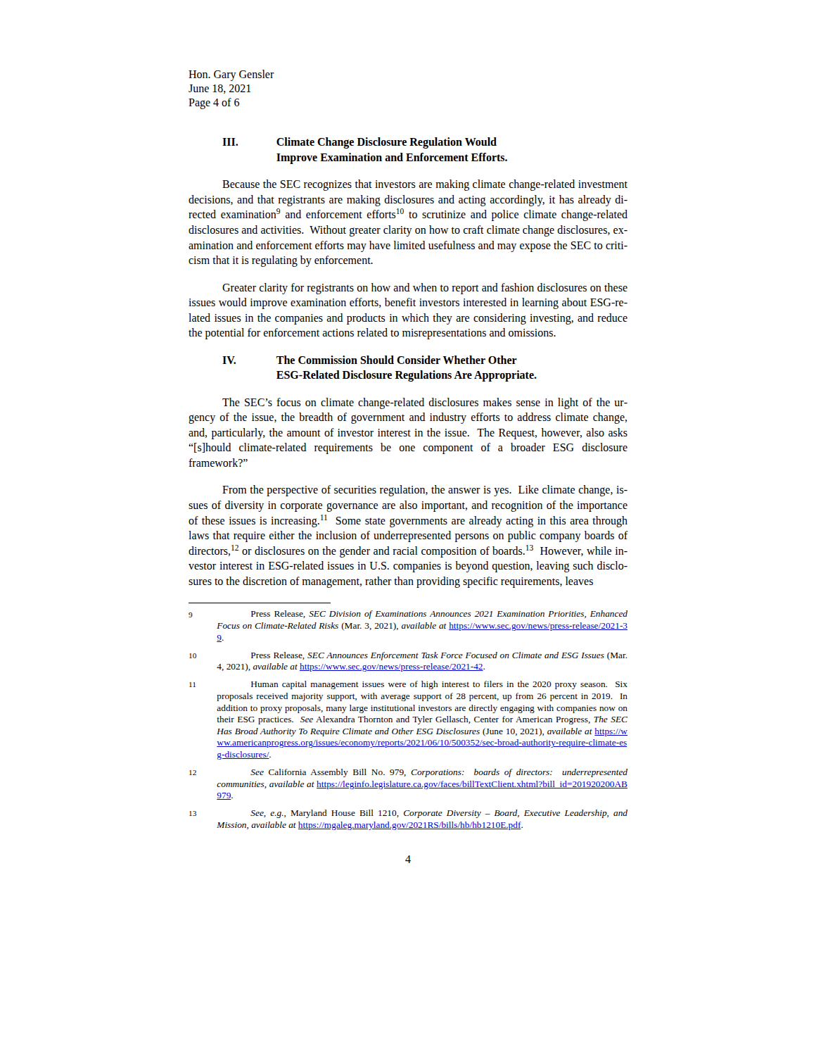Hon. Gary Gensler
June 18, 2021
Page 4 of 6
III. Climate Change Disclosure Regulation Would
Improve Examination and Enforcement Efforts.
Because the SEC recognizes that investors are making climate change-related investment decisions, and that registrants are making disclosures and acting accordingly, it has already directed examination9 and enforcement efforts10 to scrutinize and police climate change-related disclosures and activities. Without greater clarity on how to craft climate change disclosures, examination and enforcement efforts may have limited usefulness and may expose the SEC to criticism that it is regulating by enforcement.
Greater clarity for registrants on how and when to report and fashion disclosures on these issues would improve examination efforts, benefit investors interested in learning about ESG-related issues in the companies and products in which they are considering investing, and reduce the potential for enforcement actions related to misrepresentations and omissions.
IV. The Commission Should Consider Whether Other
ESG-Related Disclosure Regulations Are Appropriate.
The SEC’s focus on climate change-related disclosures makes sense in light of the urgency of the issue, the breadth of government and industry efforts to address climate change, and, particularly, the amount of investor interest in the issue. The Request, however, also asks “[s]hould climate-related requirements be one component of a broader ESG disclosure framework?”
From the perspective of securities regulation, the answer is yes. Like climate change, issues of diversity in corporate governance are also important, and recognition of the importance of these issues is increasing.11 Some state governments are already acting in this area through laws that require either the inclusion of underrepresented persons on public company boards of directors,12 or disclosures on the gender and racial composition of boards.13 However, while investor interest in ESG-related issues in U.S. companies is beyond question, leaving such disclosures to the discretion of management, rather than providing specific requirements, leaves
9
Press Release, SEC Division of Examinations Announces 2021 Examination Priorities, Enhanced Focus on Climate-Related Risks (Mar. 3, 2021), available at https://www.sec.gov/news/press-release/2021-39.
10
Press Release, SEC Announces Enforcement Task Force Focused on Climate and ESG Issues (Mar. 4, 2021), available at https://www.sec.gov/news/press-release/2021-42.
11
Human capital management issues were of high interest to filers in the 2020 proxy season. Six proposals received majority support, with average support of 28 percent, up from 26 percent in 2019. In addition to proxy proposals, many large institutional investors are directly engaging with companies now on their ESG practices. See Alexandra Thornton and Tyler Gellasch, Center for American Progress, The SEC Has Broad Authority To Require Climate and Other ESG Disclosures (June 10, 2021), available at https://www.americanprogress.org/issues/economy/reports/2021/06/10/500352/sec-broad-authority-require-climate-esg-disclosures/.
12
See California Assembly Bill No. 979, Corporations: boards of directors: underrepresented communities, available at https://leginfo.legislature.ca.gov/faces/billTextClient.xhtml?bill_id=201920200AB979.
13
See, e.g., Maryland House Bill 1210, Corporate Diversity – Board, Executive Leadership, and Mission, available at https://mgaleg.maryland.gov/2021RS/bills/hb/hb1210E.pdf.
4